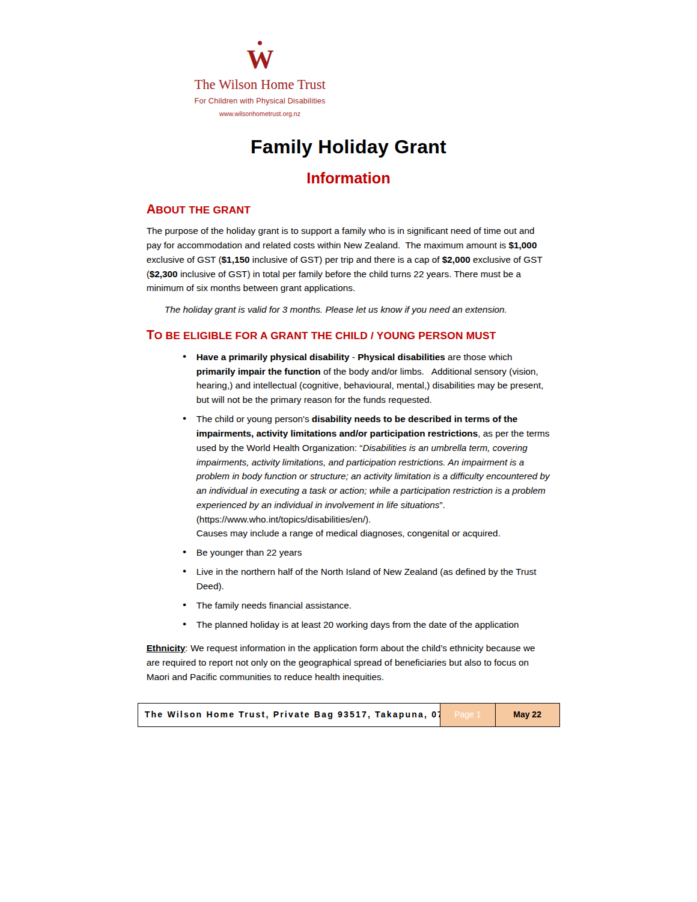W
The Wilson Home Trust
For Children with Physical Disabilities
www.wilsonhometrust.org.nz
Family Holiday Grant
Information
ABOUT THE GRANT
The purpose of the holiday grant is to support a family who is in significant need of time out and pay for accommodation and related costs within New Zealand. The maximum amount is $1,000 exclusive of GST ($1,150 inclusive of GST) per trip and there is a cap of $2,000 exclusive of GST ($2,300 inclusive of GST) in total per family before the child turns 22 years. There must be a minimum of six months between grant applications.
The holiday grant is valid for 3 months. Please let us know if you need an extension.
TO BE ELIGIBLE FOR A GRANT THE CHILD / YOUNG PERSON MUST
Have a primarily physical disability - Physical disabilities are those which primarily impair the function of the body and/or limbs. Additional sensory (vision, hearing,) and intellectual (cognitive, behavioural, mental,) disabilities may be present, but will not be the primary reason for the funds requested.
The child or young person's disability needs to be described in terms of the impairments, activity limitations and/or participation restrictions, as per the terms used by the World Health Organization: “Disabilities is an umbrella term, covering impairments, activity limitations, and participation restrictions. An impairment is a problem in body function or structure; an activity limitation is a difficulty encountered by an individual in executing a task or action; while a participation restriction is a problem experienced by an individual in involvement in life situations”. (https://www.who.int/topics/disabilities/en/).
Causes may include a range of medical diagnoses, congenital or acquired.
Be younger than 22 years
Live in the northern half of the North Island of New Zealand (as defined by the Trust Deed).
The family needs financial assistance.
The planned holiday is at least 20 working days from the date of the application
Ethnicity: We request information in the application form about the child’s ethnicity because we are required to report not only on the geographical spread of beneficiaries but also to focus on Maori and Pacific communities to reduce health inequities.
The Wilson Home Trust, Private Bag 93517, Takapuna, 0740.
Page 1
May 22